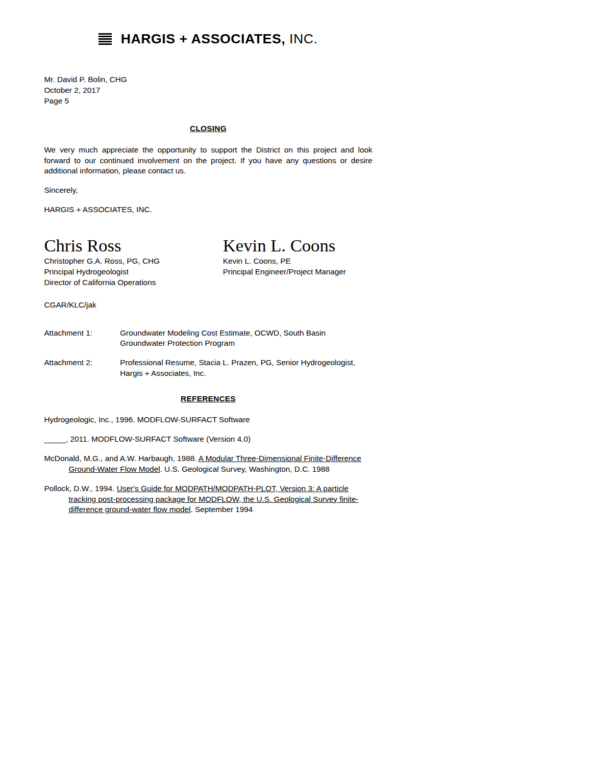HARGIS + ASSOCIATES, INC.
Mr. David P. Bolin, CHG
October 2, 2017
Page 5
CLOSING
We very much appreciate the opportunity to support the District on this project and look forward to our continued involvement on the project. If you have any questions or desire additional information, please contact us.
Sincerely,
HARGIS + ASSOCIATES, INC.
Chris Ross
Christopher G.A. Ross, PG, CHG
Principal Hydrogeologist
Director of California Operations
Kevin L. Coons
Kevin L. Coons, PE
Principal Engineer/Project Manager
CGAR/KLC/jak
Attachment 1:
Groundwater Modeling Cost Estimate, OCWD, South Basin Groundwater Protection Program
Attachment 2:
Professional Resume, Stacia L. Prazen, PG, Senior Hydrogeologist, Hargis + Associates, Inc.
REFERENCES
Hydrogeologic, Inc., 1996. MODFLOW-SURFACT Software
_____, 2011. MODFLOW-SURFACT Software (Version 4.0)
McDonald, M.G., and A.W. Harbaugh, 1988. A Modular Three-Dimensional Finite-Difference Ground-Water Flow Model. U.S. Geological Survey, Washington, D.C. 1988
Pollock, D.W., 1994. User's Guide for MODPATH/MODPATH-PLOT, Version 3: A particle tracking post-processing package for MODFLOW, the U.S. Geological Survey finite-difference ground-water flow model. September 1994